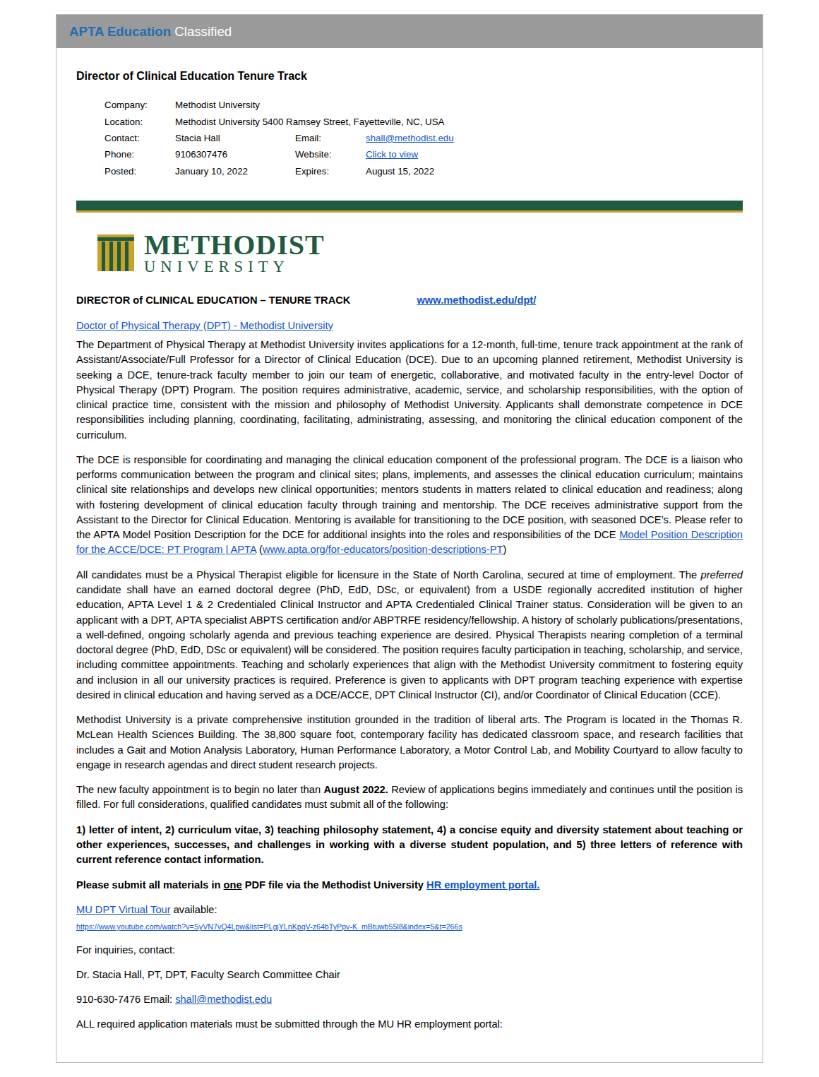APTA Education Classified
Director of Clinical Education Tenure Track
| Company: | Methodist University | | |
| Location: | Methodist University 5400 Ramsey Street, Fayetteville, NC, USA |
| Contact: | Stacia Hall | Email: | shall@methodist.edu |
| Phone: | 9106307476 | Website: | Click to view |
| Posted: | January 10, 2022 | Expires: | August 15, 2022 |
METHODIST
UNIVERSITY
DIRECTOR of CLINICAL EDUCATION – TENURE TRACK www.methodist.edu/dpt/
Doctor of Physical Therapy (DPT) - Methodist University
The Department of Physical Therapy at Methodist University invites applications for a 12-month, full-time, tenure track appointment at the rank of Assistant/Associate/Full Professor for a Director of Clinical Education (DCE). Due to an upcoming planned retirement, Methodist University is seeking a DCE, tenure-track faculty member to join our team of energetic, collaborative, and motivated faculty in the entry-level Doctor of Physical Therapy (DPT) Program. The position requires administrative, academic, service, and scholarship responsibilities, with the option of clinical practice time, consistent with the mission and philosophy of Methodist University. Applicants shall demonstrate competence in DCE responsibilities including planning, coordinating, facilitating, administrating, assessing, and monitoring the clinical education component of the curriculum.
The DCE is responsible for coordinating and managing the clinical education component of the professional program. The DCE is a liaison who performs communication between the program and clinical sites; plans, implements, and assesses the clinical education curriculum; maintains clinical site relationships and develops new clinical opportunities; mentors students in matters related to clinical education and readiness; along with fostering development of clinical education faculty through training and mentorship. The DCE receives administrative support from the Assistant to the Director for Clinical Education. Mentoring is available for transitioning to the DCE position, with seasoned DCE’s. Please refer to the APTA Model Position Description for the DCE for additional insights into the roles and responsibilities of the DCE Model Position Description for the ACCE/DCE: PT Program | APTA (www.apta.org/for-educators/position-descriptions-PT)
All candidates must be a Physical Therapist eligible for licensure in the State of North Carolina, secured at time of employment. The preferred candidate shall have an earned doctoral degree (PhD, EdD, DSc, or equivalent) from a USDE regionally accredited institution of higher education, APTA Level 1 & 2 Credentialed Clinical Instructor and APTA Credentialed Clinical Trainer status. Consideration will be given to an applicant with a DPT, APTA specialist ABPTS certification and/or ABPTRFE residency/fellowship. A history of scholarly publications/presentations, a well-defined, ongoing scholarly agenda and previous teaching experience are desired. Physical Therapists nearing completion of a terminal doctoral degree (PhD, EdD, DSc or equivalent) will be considered. The position requires faculty participation in teaching, scholarship, and service, including committee appointments. Teaching and scholarly experiences that align with the Methodist University commitment to fostering equity and inclusion in all our university practices is required. Preference is given to applicants with DPT program teaching experience with expertise desired in clinical education and having served as a DCE/ACCE, DPT Clinical Instructor (CI), and/or Coordinator of Clinical Education (CCE).
Methodist University is a private comprehensive institution grounded in the tradition of liberal arts. The Program is located in the Thomas R. McLean Health Sciences Building. The 38,800 square foot, contemporary facility has dedicated classroom space, and research facilities that includes a Gait and Motion Analysis Laboratory, Human Performance Laboratory, a Motor Control Lab, and Mobility Courtyard to allow faculty to engage in research agendas and direct student research projects.
The new faculty appointment is to begin no later than August 2022. Review of applications begins immediately and continues until the position is filled. For full considerations, qualified candidates must submit all of the following:
1) letter of intent, 2) curriculum vitae, 3) teaching philosophy statement, 4) a concise equity and diversity statement about teaching or other experiences, successes, and challenges in working with a diverse student population, and 5) three letters of reference with current reference contact information.
Please submit all materials in one PDF file via the Methodist University HR employment portal.
MU DPT Virtual Tour available:
https://www.youtube.com/watch?v=SyVN7vQ4Lpw&list=PLgjYLnKpqV-z64bTyPpv-K_mBtuwb55l8&index=5&t=266s
For inquiries, contact:
Dr. Stacia Hall, PT, DPT, Faculty Search Committee Chair
910-630-7476 Email: shall@methodist.edu
ALL required application materials must be submitted through the MU HR employment portal: